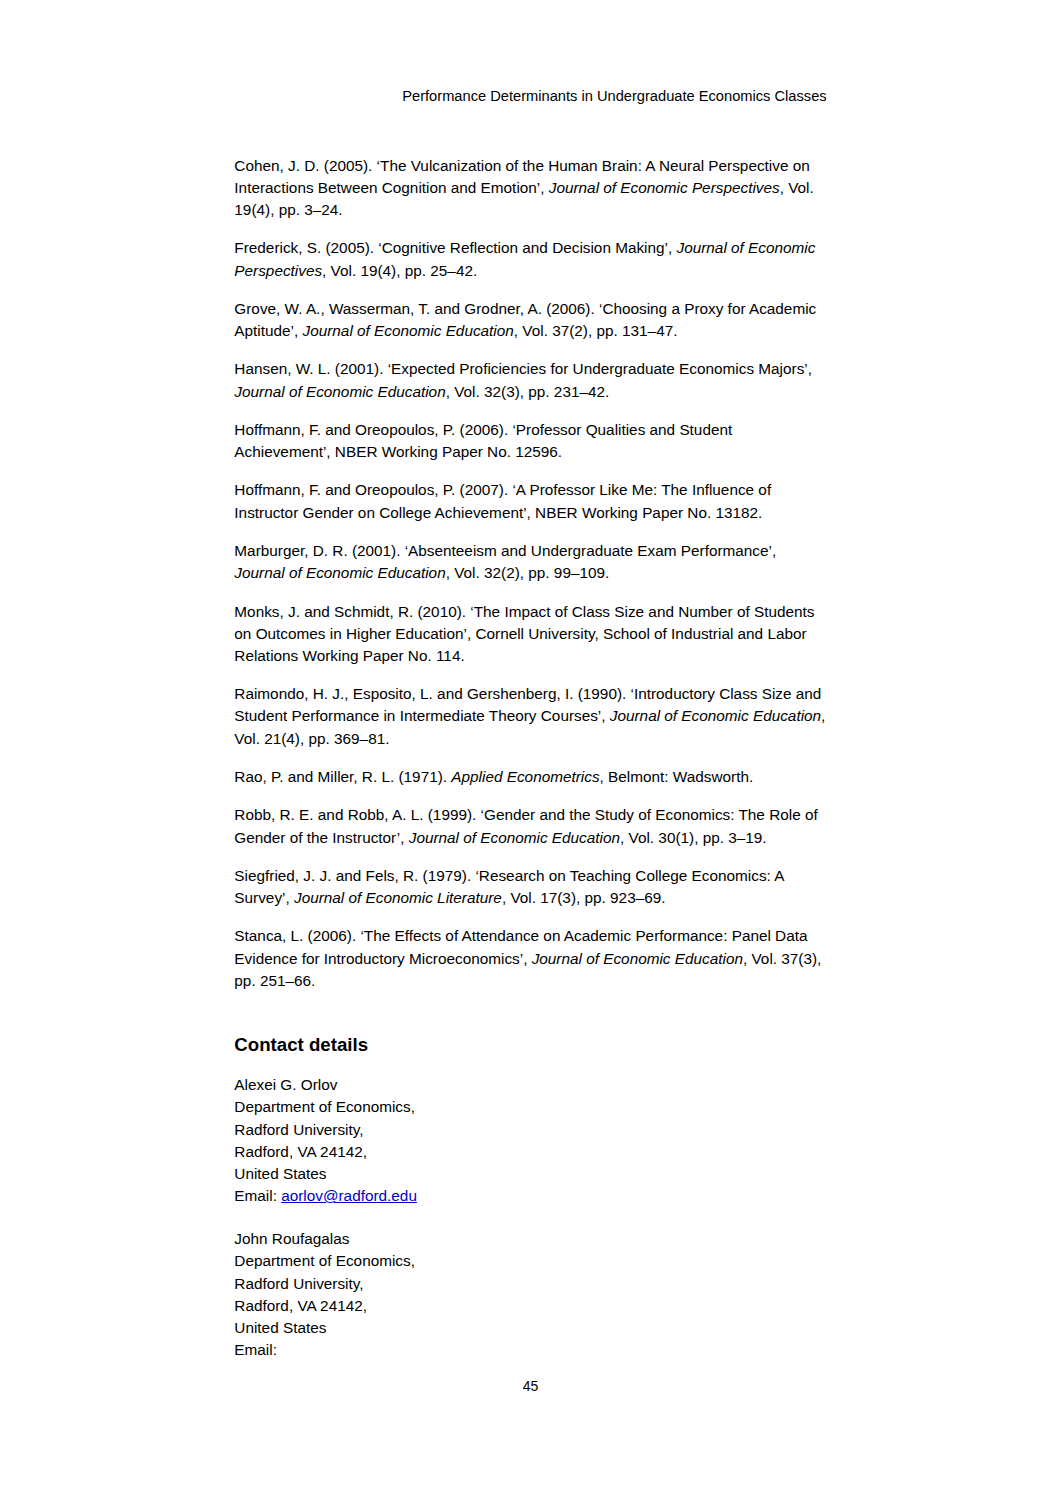Performance Determinants in Undergraduate Economics Classes
Cohen, J. D. (2005). ‘The Vulcanization of the Human Brain: A Neural Perspective on Interactions Between Cognition and Emotion’, Journal of Economic Perspectives, Vol. 19(4), pp. 3–24.
Frederick, S. (2005). ‘Cognitive Reflection and Decision Making’, Journal of Economic Perspectives, Vol. 19(4), pp. 25–42.
Grove, W. A., Wasserman, T. and Grodner, A. (2006). ‘Choosing a Proxy for Academic Aptitude’, Journal of Economic Education, Vol. 37(2), pp. 131–47.
Hansen, W. L. (2001). ‘Expected Proficiencies for Undergraduate Economics Majors’, Journal of Economic Education, Vol. 32(3), pp. 231–42.
Hoffmann, F. and Oreopoulos, P. (2006). ‘Professor Qualities and Student Achievement’, NBER Working Paper No. 12596.
Hoffmann, F. and Oreopoulos, P. (2007). ‘A Professor Like Me: The Influence of Instructor Gender on College Achievement’, NBER Working Paper No. 13182.
Marburger, D. R. (2001). ‘Absenteeism and Undergraduate Exam Performance’, Journal of Economic Education, Vol. 32(2), pp. 99–109.
Monks, J. and Schmidt, R. (2010). ‘The Impact of Class Size and Number of Students on Outcomes in Higher Education’, Cornell University, School of Industrial and Labor Relations Working Paper No. 114.
Raimondo, H. J., Esposito, L. and Gershenberg, I. (1990). ‘Introductory Class Size and Student Performance in Intermediate Theory Courses’, Journal of Economic Education, Vol. 21(4), pp. 369–81.
Rao, P. and Miller, R. L. (1971). Applied Econometrics, Belmont: Wadsworth.
Robb, R. E. and Robb, A. L. (1999). ‘Gender and the Study of Economics: The Role of Gender of the Instructor’, Journal of Economic Education, Vol. 30(1), pp. 3–19.
Siegfried, J. J. and Fels, R. (1979). ‘Research on Teaching College Economics: A Survey’, Journal of Economic Literature, Vol. 17(3), pp. 923–69.
Stanca, L. (2006). ‘The Effects of Attendance on Academic Performance: Panel Data Evidence for Introductory Microeconomics’, Journal of Economic Education, Vol. 37(3), pp. 251–66.
Contact details
Alexei G. Orlov
Department of Economics,
Radford University,
Radford, VA 24142,
United States
Email: aorlov@radford.edu
John Roufagalas
Department of Economics,
Radford University,
Radford, VA 24142,
United States
Email:
45